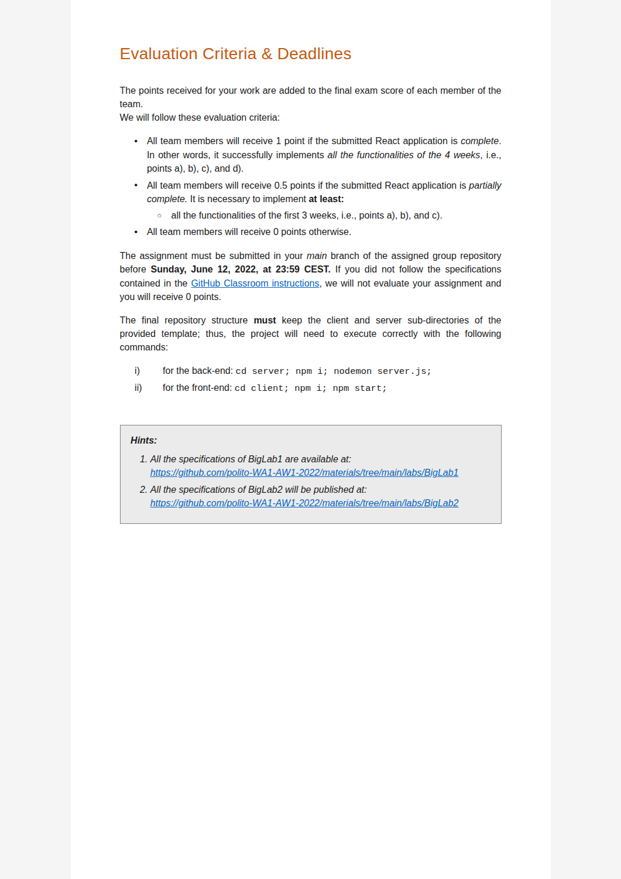Evaluation Criteria & Deadlines
The points received for your work are added to the final exam score of each member of the team.
We will follow these evaluation criteria:
All team members will receive 1 point if the submitted React application is complete. In other words, it successfully implements all the functionalities of the 4 weeks, i.e., points a), b), c), and d).
All team members will receive 0.5 points if the submitted React application is partially complete. It is necessary to implement at least:
all the functionalities of the first 3 weeks, i.e., points a), b), and c).
All team members will receive 0 points otherwise.
The assignment must be submitted in your main branch of the assigned group repository before Sunday, June 12, 2022, at 23:59 CEST. If you did not follow the specifications contained in the GitHub Classroom instructions, we will not evaluate your assignment and you will receive 0 points.
The final repository structure must keep the client and server sub-directories of the provided template; thus, the project will need to execute correctly with the following commands:
i) for the back-end: cd server; npm i; nodemon server.js;
ii) for the front-end: cd client; npm i; npm start;
Hints:
All the specifications of BigLab1 are available at:
https://github.com/polito-WA1-AW1-2022/materials/tree/main/labs/BigLab1
All the specifications of BigLab2 will be published at:
https://github.com/polito-WA1-AW1-2022/materials/tree/main/labs/BigLab2